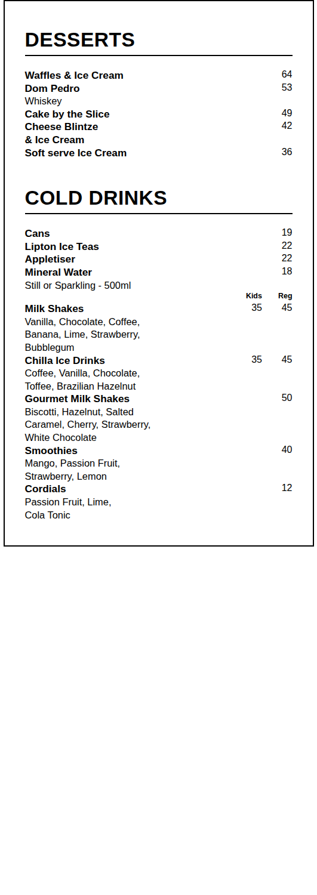DESSERTS
| Waffles & Ice Cream | 64 |
| Dom Pedro Whiskey | 53 |
| Cake by the Slice | 49 |
| Cheese Blintze & Ice Cream | 42 |
| Soft serve Ice Cream | 36 |
COLD DRINKS
| Cans | 19 |
| Lipton Ice Teas | 22 |
| Appletiser | 22 |
| Mineral Water Still or Sparkling - 500ml | 18 |
| | Kids | Reg |
| Milk Shakes Vanilla, Chocolate, Coffee, Banana, Lime, Strawberry, Bubblegum | 35 | 45 |
| Chilla Ice Drinks Coffee, Vanilla, Chocolate, Toffee, Brazilian Hazelnut | 35 | 45 |
| Gourmet Milk Shakes Biscotti, Hazelnut, Salted Caramel, Cherry, Strawberry, White Chocolate | | 50 |
| Smoothies Mango, Passion Fruit, Strawberry, Lemon | | 40 |
| Cordials Passion Fruit, Lime, Cola Tonic | | 12 |